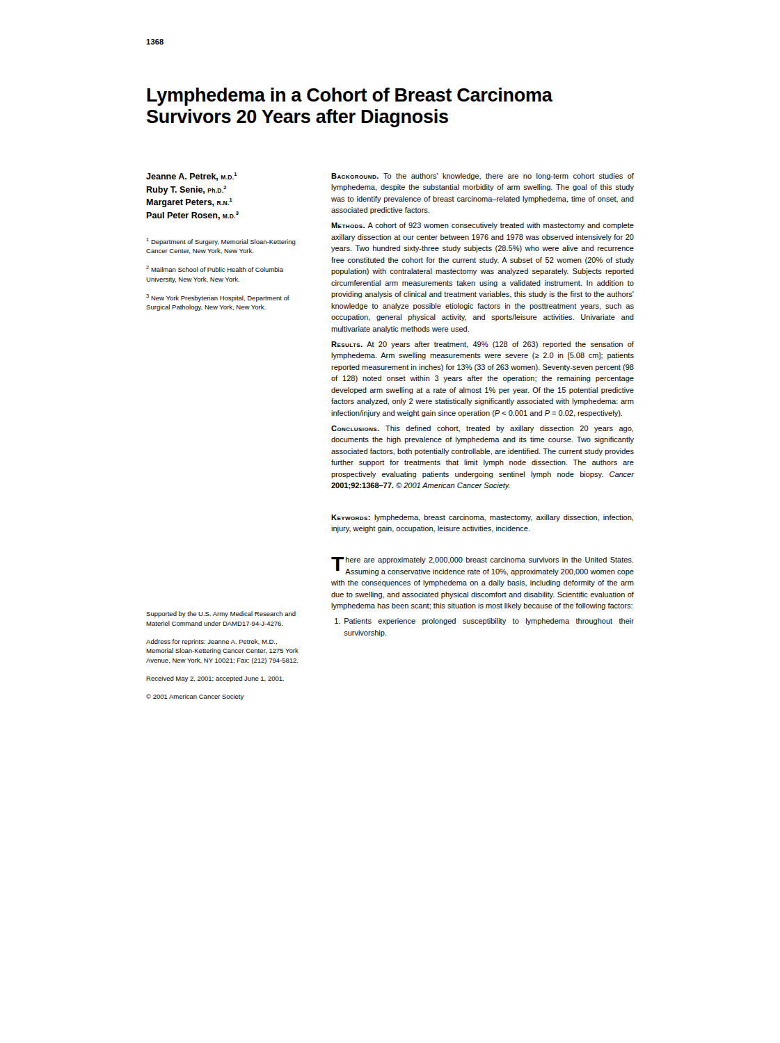1368
Lymphedema in a Cohort of Breast Carcinoma
Survivors 20 Years after Diagnosis
Jeanne A. Petrek, M.D.1
Ruby T. Senie, Ph.D.2
Margaret Peters, R.N.1
Paul Peter Rosen, M.D.3
1 Department of Surgery, Memorial Sloan-Kettering Cancer Center, New York, New York.
2 Mailman School of Public Health of Columbia University, New York, New York.
3 New York Presbyterian Hospital, Department of Surgical Pathology, New York, New York.
Supported by the U.S. Army Medical Research and Materiel Command under DAMD17-94-J-4276.
Address for reprints: Jeanne A. Petrek, M.D., Memorial Sloan-Kettering Cancer Center, 1275 York Avenue, New York, NY 10021; Fax: (212) 794-5812.
Received May 2, 2001; accepted June 1, 2001.
© 2001 American Cancer Society
Background. To the authors' knowledge, there are no long-term cohort studies of lymphedema, despite the substantial morbidity of arm swelling. The goal of this study was to identify prevalence of breast carcinoma–related lymphedema, time of onset, and associated predictive factors.
Methods. A cohort of 923 women consecutively treated with mastectomy and complete axillary dissection at our center between 1976 and 1978 was observed intensively for 20 years. Two hundred sixty-three study subjects (28.5%) who were alive and recurrence free constituted the cohort for the current study. A subset of 52 women (20% of study population) with contralateral mastectomy was analyzed separately. Subjects reported circumferential arm measurements taken using a validated instrument. In addition to providing analysis of clinical and treatment variables, this study is the first to the authors' knowledge to analyze possible etiologic factors in the posttreatment years, such as occupation, general physical activity, and sports/leisure activities. Univariate and multivariate analytic methods were used.
Results. At 20 years after treatment, 49% (128 of 263) reported the sensation of lymphedema. Arm swelling measurements were severe (≥ 2.0 in [5.08 cm]; patients reported measurement in inches) for 13% (33 of 263 women). Seventy-seven percent (98 of 128) noted onset within 3 years after the operation; the remaining percentage developed arm swelling at a rate of almost 1% per year. Of the 15 potential predictive factors analyzed, only 2 were statistically significantly associated with lymphedema: arm infection/injury and weight gain since operation (P < 0.001 and P = 0.02, respectively).
Conclusions. This defined cohort, treated by axillary dissection 20 years ago, documents the high prevalence of lymphedema and its time course. Two significantly associated factors, both potentially controllable, are identified. The current study provides further support for treatments that limit lymph node dissection. The authors are prospectively evaluating patients undergoing sentinel lymph node biopsy. Cancer 2001;92:1368–77. © 2001 American Cancer Society.
Keywords: lymphedema, breast carcinoma, mastectomy, axillary dissection, infection, injury, weight gain, occupation, leisure activities, incidence.
There are approximately 2,000,000 breast carcinoma survivors in the United States. Assuming a conservative incidence rate of 10%, approximately 200,000 women cope with the consequences of lymphedema on a daily basis, including deformity of the arm due to swelling, and associated physical discomfort and disability. Scientific evaluation of lymphedema has been scant; this situation is most likely because of the following factors:
Patients experience prolonged susceptibility to lymphedema throughout their survivorship.